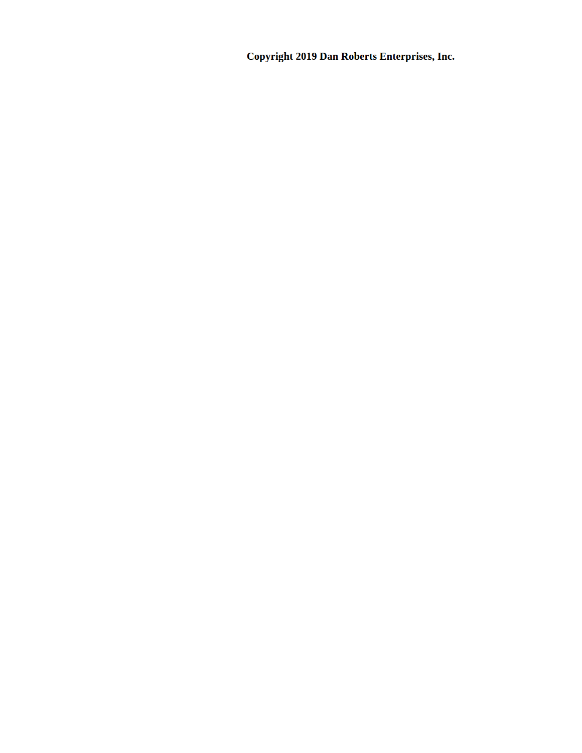Copyright 2019 Dan Roberts Enterprises, Inc.